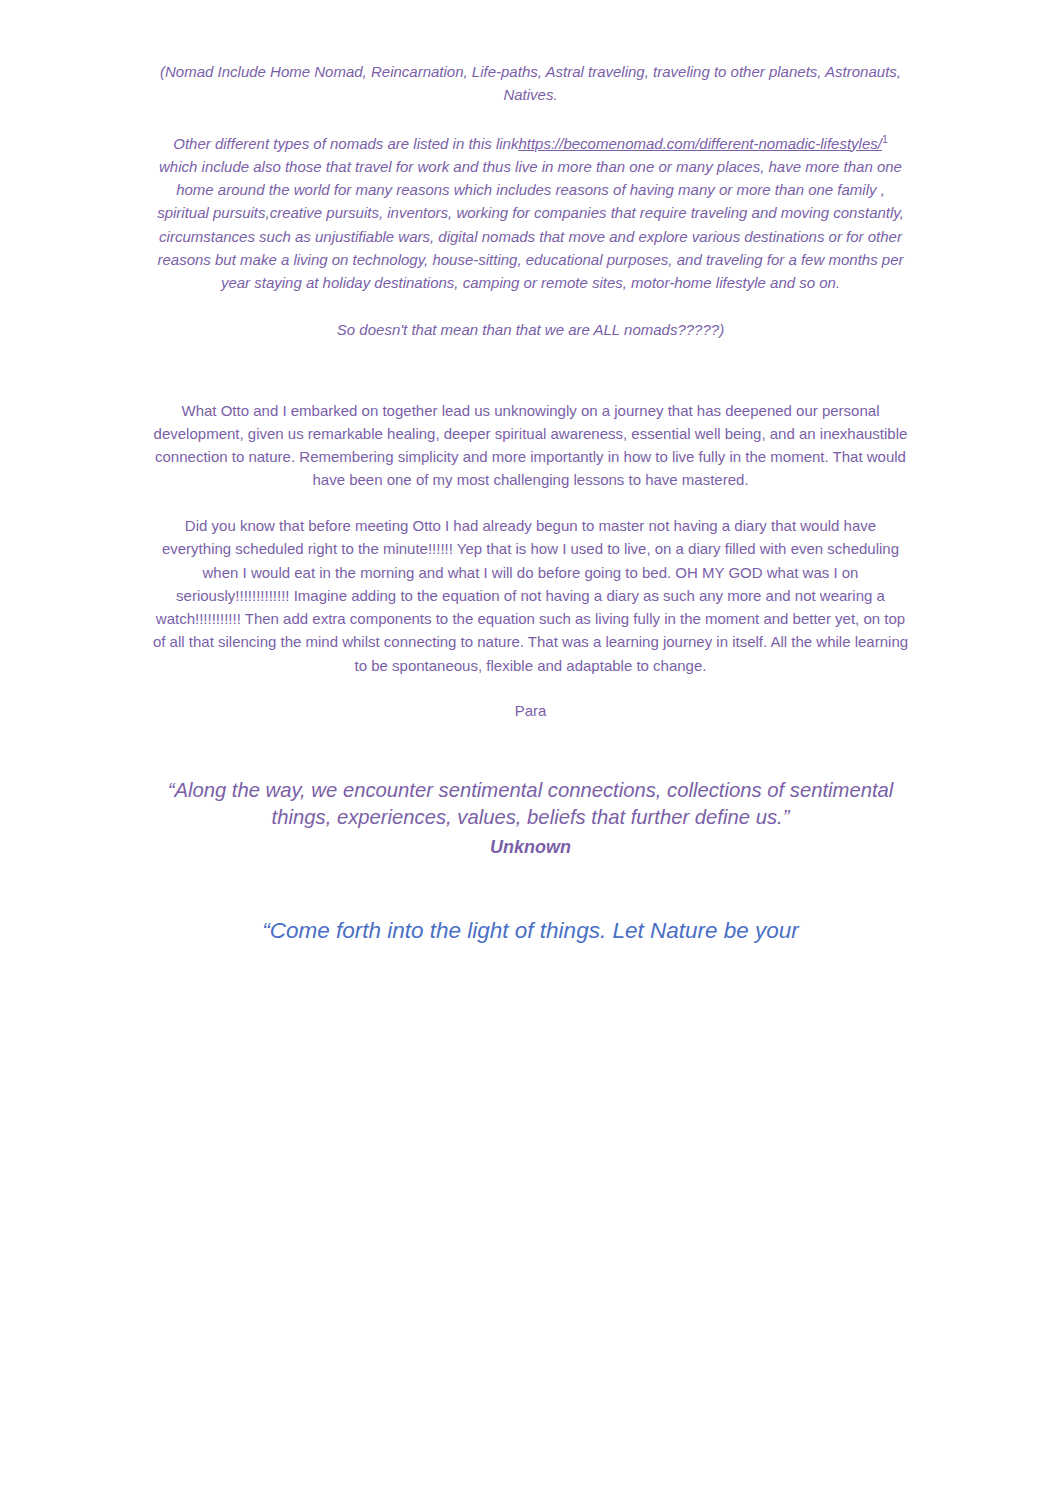(Nomad Include Home Nomad, Reincarnation, Life-paths, Astral traveling, traveling to other planets, Astronauts, Natives.
Other different types of nomads are listed in this linkhttps://becomenomad.com/different-nomadic-lifestyles/1
which include also those that travel for work and thus live in more than one or many places, have more than one home around the world for many reasons which includes reasons of having many or more than one family , spiritual pursuits,creative pursuits, inventors, working for companies that require traveling and moving constantly, circumstances such as unjustifiable wars, digital nomads that move and explore various destinations or for other reasons but make a living on technology, house-sitting, educational purposes, and traveling for a few months per year staying at holiday destinations, camping or remote sites, motor-home lifestyle and so on.
So doesn't that mean than that we are ALL nomads?????)
What Otto and I embarked on together lead us unknowingly on a journey that has deepened our personal development, given us remarkable healing, deeper spiritual awareness, essential well being, and an inexhaustible connection to nature. Remembering simplicity and more importantly in how to live fully in the moment. That would have been one of my most challenging lessons to have mastered.
Did you know that before meeting Otto I had already begun to master not having a diary that would have everything scheduled right to the minute!!!!!! Yep that is how I used to live, on a diary filled with even scheduling when I would eat in the morning and what I will do before going to bed. OH MY GOD what was I on seriously!!!!!!!!!!!!! Imagine adding to the equation of not having a diary as such any more and not wearing a watch!!!!!!!!!!! Then add extra components to the equation such as living fully in the moment and better yet, on top of all that silencing the mind whilst connecting to nature. That was a learning journey in itself. All the while learning to be spontaneous, flexible and adaptable to change.
Para
“Along the way, we encounter sentimental connections, collections of sentimental things, experiences, values, beliefs that further define us.”
Unknown
“Come forth into the light of things. Let Nature be your